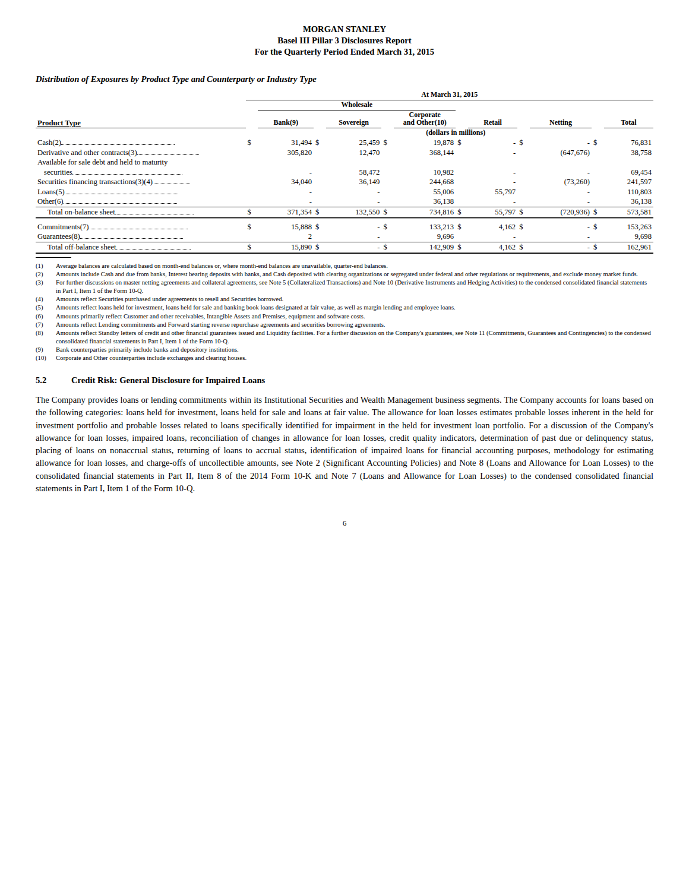MORGAN STANLEY
Basel III Pillar 3 Disclosures Report
For the Quarterly Period Ended March 31, 2015
Distribution of Exposures by Product Type and Counterparty or Industry Type
| | At March 31, 2015 |
| | | Wholesale | | | | | | |
| Product Type | | Bank(9) | | Sovereign | | Corporate and Other(10) | | Retail | | Netting | | Total |
| | | (dollars in millions) |
| Cash(2) | $ | 31,494 | $ | 25,459 | $ | 19,878 | $ | - | $ | - | $ | 76,831 |
| Derivative and other contracts(3) | | 305,820 | | 12,470 | | 368,144 | | - | | (647,676) | | 38,758 |
| Available for sale debt and held to maturity | | | | | | | | | | | | |
| securities | | - | | 58,472 | | 10,982 | | - | | - | | 69,454 |
| Securities financing transactions(3)(4) | | 34,040 | | 36,149 | | 244,668 | | - | | (73,260) | | 241,597 |
| Loans(5) | | - | | - | | 55,006 | | 55,797 | | - | | 110,803 |
| Other(6) | | - | | - | | 36,138 | | - | | - | | 36,138 |
| Total on-balance sheet | $ | 371,354 | $ | 132,550 | $ | 734,816 | $ | 55,797 | $ | (720,936) | $ | 573,581 |
| Commitments(7) | $ | 15,888 | $ | - | $ | 133,213 | $ | 4,162 | $ | - | $ | 153,263 |
| Guarantees(8) | | 2 | | - | | 9,696 | | - | | - | | 9,698 |
| Total off-balance sheet | $ | 15,890 | $ | - | $ | 142,909 | $ | 4,162 | $ | - | $ | 162,961 |
| (1) | Average balances are calculated based on month-end balances or, where month-end balances are unavailable, quarter-end balances. |
| (2) | Amounts include Cash and due from banks, Interest bearing deposits with banks, and Cash deposited with clearing organizations or segregated under federal and other regulations or requirements, and exclude money market funds. |
| (3) | For further discussions on master netting agreements and collateral agreements, see Note 5 (Collateralized Transactions) and Note 10 (Derivative Instruments and Hedging Activities) to the condensed consolidated financial statements in Part I, Item 1 of the Form 10-Q. |
| (4) | Amounts reflect Securities purchased under agreements to resell and Securities borrowed. |
| (5) | Amounts reflect loans held for investment, loans held for sale and banking book loans designated at fair value, as well as margin lending and employee loans. |
| (6) | Amounts primarily reflect Customer and other receivables, Intangible Assets and Premises, equipment and software costs. |
| (7) | Amounts reflect Lending commitments and Forward starting reverse repurchase agreements and securities borrowing agreements. |
| (8) | Amounts reflect Standby letters of credit and other financial guarantees issued and Liquidity facilities. For a further discussion on the Company's guarantees, see Note 11 (Commitments, Guarantees and Contingencies) to the condensed consolidated financial statements in Part I, Item 1 of the Form 10-Q. |
| (9) | Bank counterparties primarily include banks and depository institutions. |
| (10) | Corporate and Other counterparties include exchanges and clearing houses. |
5.2 Credit Risk: General Disclosure for Impaired Loans
The Company provides loans or lending commitments within its Institutional Securities and Wealth Management business segments. The Company accounts for loans based on the following categories: loans held for investment, loans held for sale and loans at fair value. The allowance for loan losses estimates probable losses inherent in the held for investment portfolio and probable losses related to loans specifically identified for impairment in the held for investment loan portfolio. For a discussion of the Company's allowance for loan losses, impaired loans, reconciliation of changes in allowance for loan losses, credit quality indicators, determination of past due or delinquency status, placing of loans on nonaccrual status, returning of loans to accrual status, identification of impaired loans for financial accounting purposes, methodology for estimating allowance for loan losses, and charge-offs of uncollectible amounts, see Note 2 (Significant Accounting Policies) and Note 8 (Loans and Allowance for Loan Losses) to the consolidated financial statements in Part II, Item 8 of the 2014 Form 10-K and Note 7 (Loans and Allowance for Loan Losses) to the condensed consolidated financial statements in Part I, Item 1 of the Form 10-Q.
6